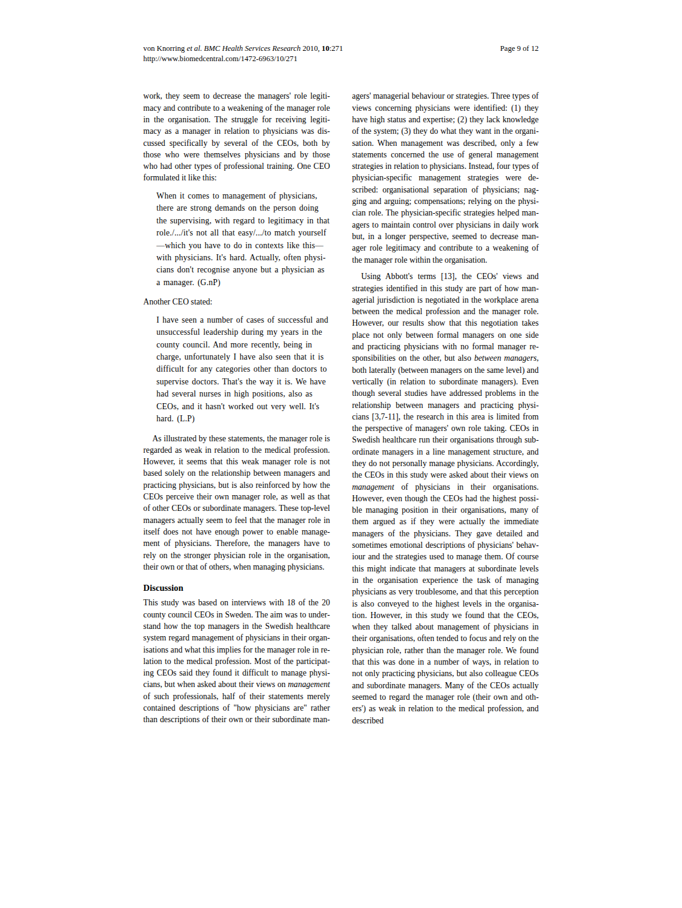von Knorring et al. BMC Health Services Research 2010, 10:271 http://www.biomedcentral.com/1472-6963/10/271
Page 9 of 12
work, they seem to decrease the managers' role legitimacy and contribute to a weakening of the manager role in the organisation. The struggle for receiving legitimacy as a manager in relation to physicians was discussed specifically by several of the CEOs, both by those who were themselves physicians and by those who had other types of professional training. One CEO formulated it like this:
When it comes to management of physicians, there are strong demands on the person doing the supervising, with regard to legitimacy in that role./.../it's not all that easy/.../to match yourself—which you have to do in contexts like this—with physicians. It's hard. Actually, often physicians don't recognise anyone but a physician as a manager. (G.nP)
Another CEO stated:
I have seen a number of cases of successful and unsuccessful leadership during my years in the county council. And more recently, being in charge, unfortunately I have also seen that it is difficult for any categories other than doctors to supervise doctors. That's the way it is. We have had several nurses in high positions, also as CEOs, and it hasn't worked out very well. It's hard. (L.P)
As illustrated by these statements, the manager role is regarded as weak in relation to the medical profession. However, it seems that this weak manager role is not based solely on the relationship between managers and practicing physicians, but is also reinforced by how the CEOs perceive their own manager role, as well as that of other CEOs or subordinate managers. These top-level managers actually seem to feel that the manager role in itself does not have enough power to enable management of physicians. Therefore, the managers have to rely on the stronger physician role in the organisation, their own or that of others, when managing physicians.
Discussion
This study was based on interviews with 18 of the 20 county council CEOs in Sweden. The aim was to understand how the top managers in the Swedish healthcare system regard management of physicians in their organisations and what this implies for the manager role in relation to the medical profession. Most of the participating CEOs said they found it difficult to manage physicians, but when asked about their views on management of such professionals, half of their statements merely contained descriptions of "how physicians are" rather than descriptions of their own or their subordinate managers' managerial behaviour or strategies. Three types of views concerning physicians were identified: (1) they have high status and expertise; (2) they lack knowledge of the system; (3) they do what they want in the organisation. When management was described, only a few statements concerned the use of general management strategies in relation to physicians. Instead, four types of physician-specific management strategies were described: organisational separation of physicians; nagging and arguing; compensations; relying on the physician role. The physician-specific strategies helped managers to maintain control over physicians in daily work but, in a longer perspective, seemed to decrease manager role legitimacy and contribute to a weakening of the manager role within the organisation.
Using Abbott's terms [13], the CEOs' views and strategies identified in this study are part of how managerial jurisdiction is negotiated in the workplace arena between the medical profession and the manager role. However, our results show that this negotiation takes place not only between formal managers on one side and practicing physicians with no formal manager responsibilities on the other, but also between managers, both laterally (between managers on the same level) and vertically (in relation to subordinate managers). Even though several studies have addressed problems in the relationship between managers and practicing physicians [3,7-11], the research in this area is limited from the perspective of managers' own role taking. CEOs in Swedish healthcare run their organisations through subordinate managers in a line management structure, and they do not personally manage physicians. Accordingly, the CEOs in this study were asked about their views on management of physicians in their organisations. However, even though the CEOs had the highest possible managing position in their organisations, many of them argued as if they were actually the immediate managers of the physicians. They gave detailed and sometimes emotional descriptions of physicians' behaviour and the strategies used to manage them. Of course this might indicate that managers at subordinate levels in the organisation experience the task of managing physicians as very troublesome, and that this perception is also conveyed to the highest levels in the organisation. However, in this study we found that the CEOs, when they talked about management of physicians in their organisations, often tended to focus and rely on the physician role, rather than the manager role. We found that this was done in a number of ways, in relation to not only practicing physicians, but also colleague CEOs and subordinate managers. Many of the CEOs actually seemed to regard the manager role (their own and others') as weak in relation to the medical profession, and described